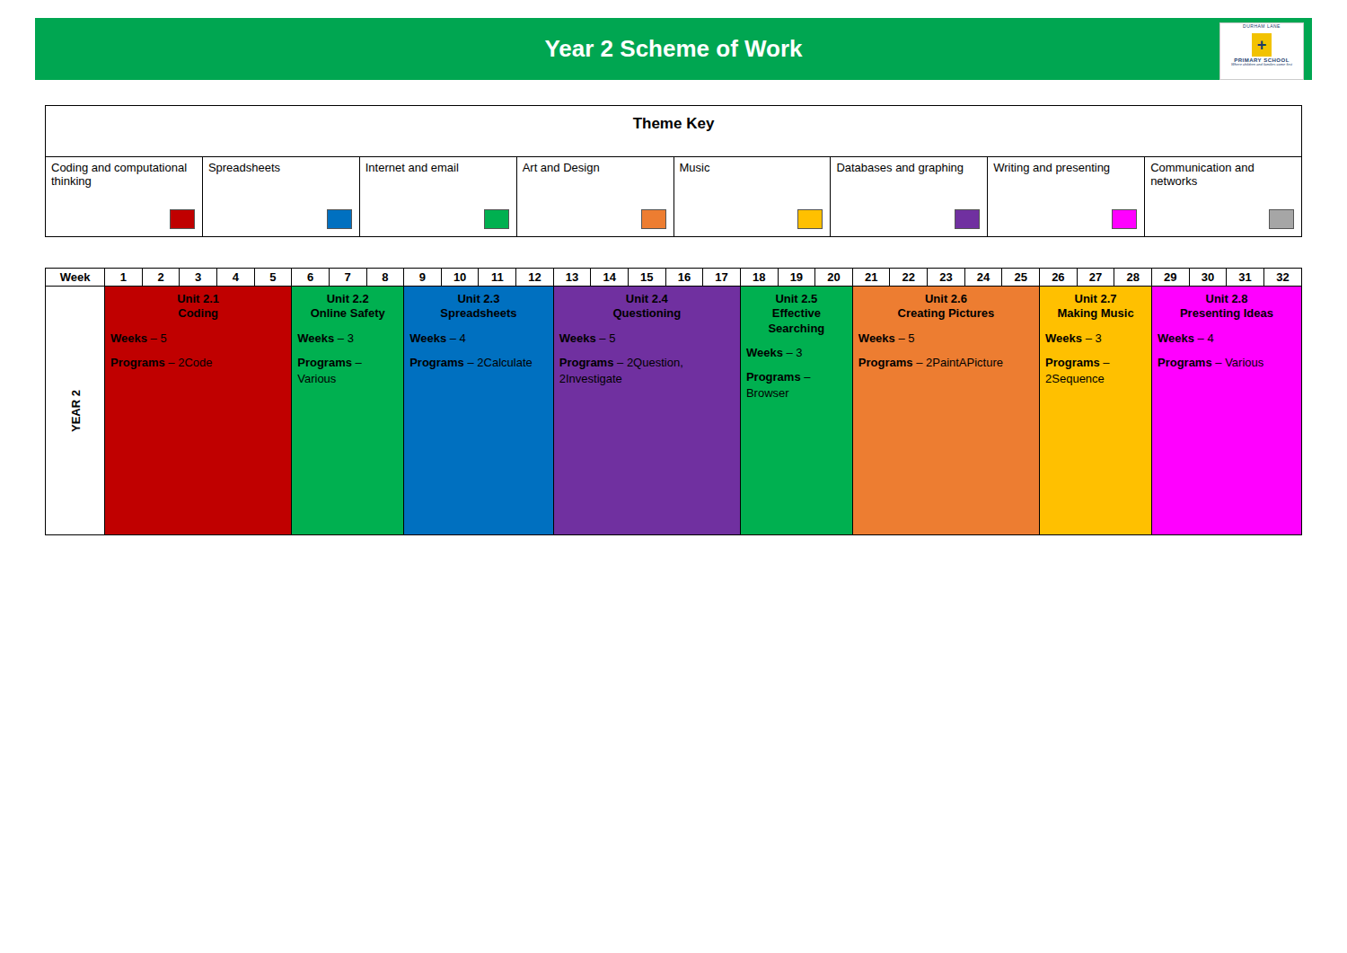Year 2 Scheme of Work
DURHAM LANE PRIMARY SCHOOL Where children and families come first
| Theme Key |
| --- |
| Coding and computational thinking | Spreadsheets | Internet and email | Art and Design | Music | Databases and graphing | Writing and presenting | Communication and networks |
| Week | 1 | 2 | 3 | 4 | 5 | 6 | 7 | 8 | 9 | 10 | 11 | 12 | 13 | 14 | 15 | 16 | 17 | 18 | 19 | 20 | 21 | 22 | 23 | 24 | 25 | 26 | 27 | 28 | 29 | 30 | 31 | 32 |
| --- | --- | --- | --- | --- | --- | --- | --- | --- | --- | --- | --- | --- | --- | --- | --- | --- | --- | --- | --- | --- | --- | --- | --- | --- | --- | --- | --- | --- | --- | --- | --- | --- |
| YEAR 2 | Unit 2.1 Coding Weeks – 5 Programs – 2Code | Unit 2.2 Online Safety Weeks – 3 Programs – Various | Unit 2.3 Spreadsheets Weeks – 4 Programs – 2Calculate | Unit 2.4 Questioning Weeks – 5 Programs – 2Question, 2Investigate | Unit 2.5 Effective Searching Weeks – 3 Programs – Browser | Unit 2.6 Creating Pictures Weeks – 5 Programs – 2PaintAPicture | Unit 2.7 Making Music Weeks – 3 Programs – 2Sequence | Unit 2.8 Presenting Ideas Weeks – 4 Programs – Various |